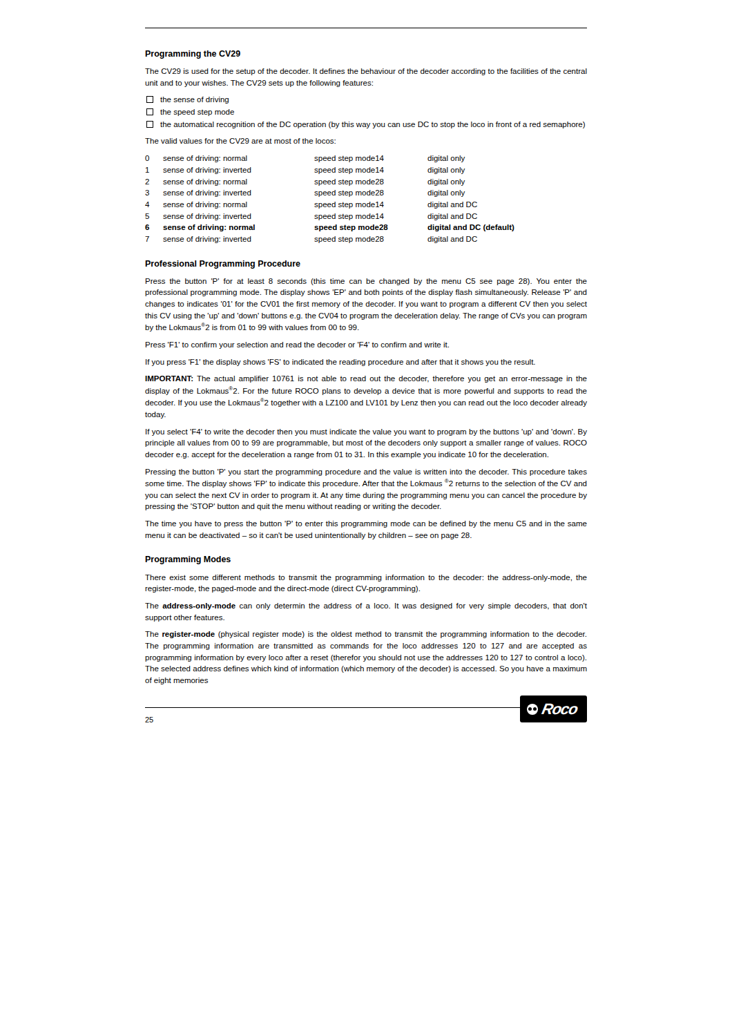Programming the CV29
The CV29 is used for the setup of the decoder. It defines the behaviour of the decoder according to the facilities of the central unit and to your wishes. The CV29 sets up the following features:
the sense of driving
the speed step mode
the automatical recognition of the DC operation (by this way you can use DC to stop the loco in front of a red semaphore)
The valid values for the CV29 are at most of the locos:
| 0 | sense of driving: normal | speed step mode14 | digital only |
| 1 | sense of driving: inverted | speed step mode14 | digital only |
| 2 | sense of driving: normal | speed step mode28 | digital only |
| 3 | sense of driving: inverted | speed step mode28 | digital only |
| 4 | sense of driving: normal | speed step mode14 | digital and DC |
| 5 | sense of driving: inverted | speed step mode14 | digital and DC |
| 6 | sense of driving: normal | speed step mode 28 | digital and DC (default) |
| 7 | sense of driving: inverted | speed step mode28 | digital and DC |
Professional Programming Procedure
Press the button 'P' for at least 8 seconds (this time can be changed by the menu C5 see page 28). You enter the professional programming mode. The display shows 'EP' and both points of the display flash simultaneously. Release 'P' and changes to indicates '01' for the CV01 the first memory of the decoder. If you want to program a different CV then you select this CV using the 'up' and 'down' buttons e.g. the CV04 to program the deceleration delay. The range of CVs you can program by the Lokmaus®2 is from 01 to 99 with values from 00 to 99.
Press 'F1' to confirm your selection and read the decoder or 'F4' to confirm and write it.
If you press 'F1' the display shows 'FS' to indicated the reading procedure and after that it shows you the result.
IMPORTANT: The actual amplifier 10761 is not able to read out the decoder, therefore you get an error-message in the display of the Lokmaus®2. For the future ROCO plans to develop a device that is more powerful and supports to read the decoder. If you use the Lokmaus®2 together with a LZ100 and LV101 by Lenz then you can read out the loco decoder already today.
If you select 'F4' to write the decoder then you must indicate the value you want to program by the buttons 'up' and 'down'. By principle all values from 00 to 99 are programmable, but most of the decoders only support a smaller range of values. ROCO decoder e.g. accept for the deceleration a range from 01 to 31. In this example you indicate 10 for the deceleration.
Pressing the button 'P' you start the programming procedure and the value is written into the decoder. This procedure takes some time. The display shows 'FP' to indicate this procedure. After that the Lokmaus ®2 returns to the selection of the CV and you can select the next CV in order to program it. At any time during the programming menu you can cancel the procedure by pressing the 'STOP' button and quit the menu without reading or writing the decoder.
The time you have to press the button 'P' to enter this programming mode can be defined by the menu C5 and in the same menu it can be deactivated – so it can't be used unintentionally by children – see on page 28.
Programming Modes
There exist some different methods to transmit the programming information to the decoder: the address-only-mode, the register-mode, the paged-mode and the direct-mode (direct CV-programming).
The address-only-mode can only determin the address of a loco. It was designed for very simple decoders, that don't support other features.
The register-mode (physical register mode) is the oldest method to transmit the programming information to the decoder. The programming information are transmitted as commands for the loco addresses 120 to 127 and are accepted as programming information by every loco after a reset (therefor you should not use the addresses 120 to 127 to control a loco). The selected address defines which kind of information (which memory of the decoder) is accessed. So you have a maximum of eight memories
25
Roco